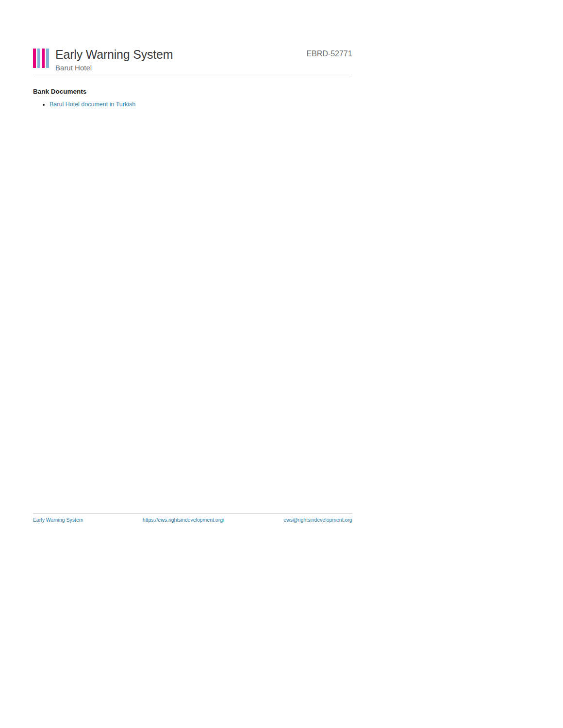Early Warning System
Barut Hotel
EBRD-52771
Bank Documents
Barul Hotel document in Turkish
Early Warning System
https://ews.rightsindevelopment.org/
ews@rightsindevelopment.org